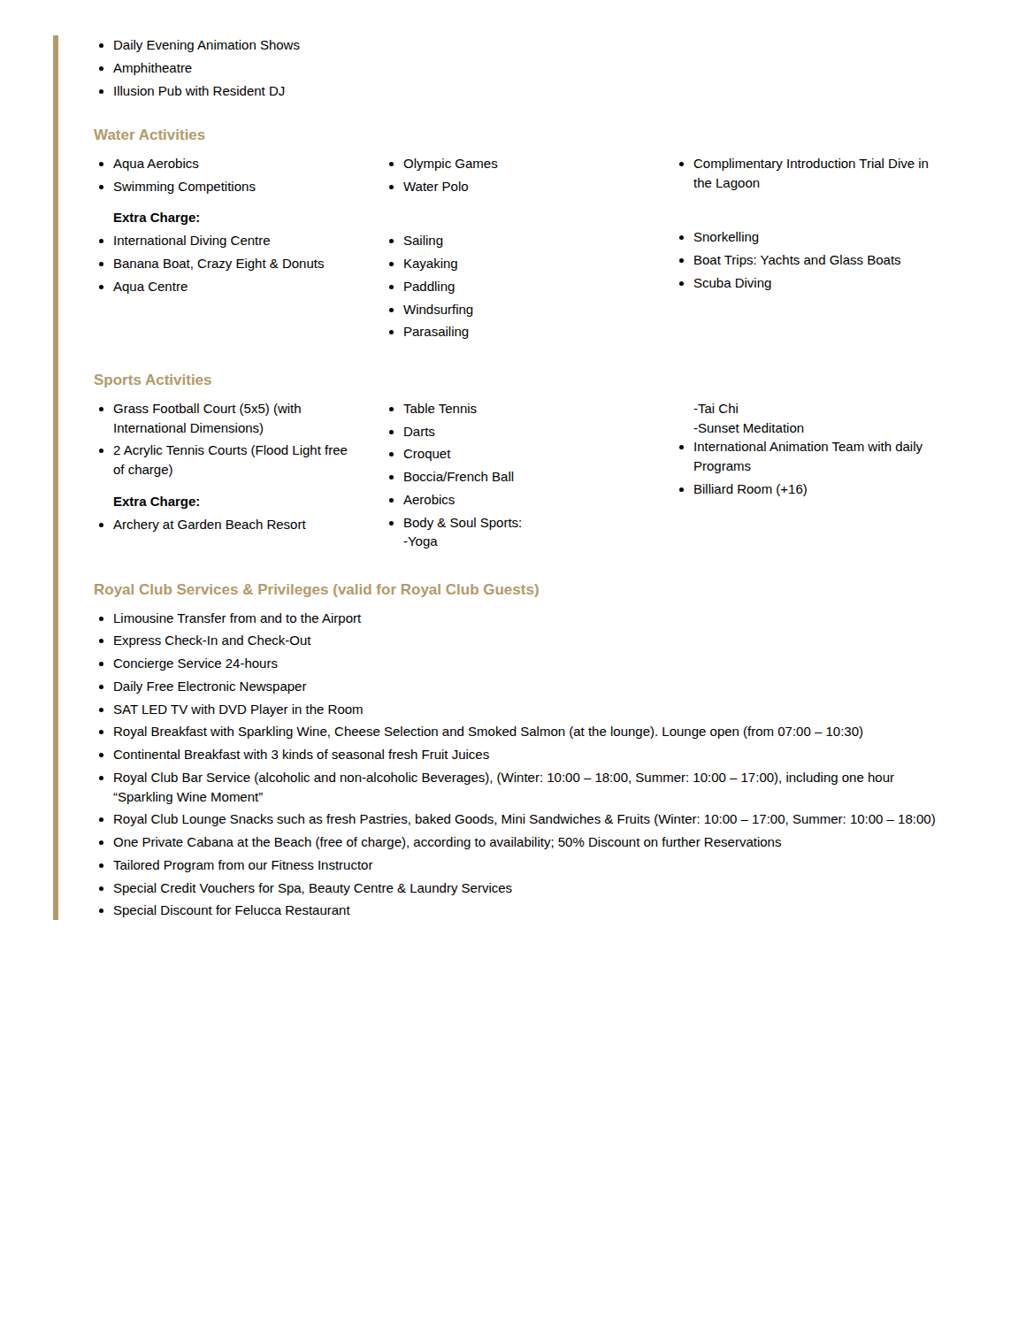Daily Evening Animation Shows
Amphitheatre
Illusion Pub with Resident DJ
Water Activities
Aqua Aerobics
Swimming Competitions
Extra Charge:
International Diving Centre
Banana Boat, Crazy Eight & Donuts
Aqua Centre
Olympic Games
Water Polo
Sailing
Kayaking
Paddling
Windsurfing
Parasailing
Complimentary Introduction Trial Dive in the Lagoon
Snorkelling
Boat Trips: Yachts and Glass Boats
Scuba Diving
Sports Activities
Grass Football Court (5x5) (with International Dimensions)
2 Acrylic Tennis Courts (Flood Light free of charge)
Extra Charge:
Archery at Garden Beach Resort
Table Tennis
Darts
Croquet
Boccia/French Ball
Aerobics
Body & Soul Sports:
-Yoga
-Tai Chi
-Sunset Meditation
International Animation Team with daily Programs
Billiard Room (+16)
Royal Club Services & Privileges (valid for Royal Club Guests)
Limousine Transfer from and to the Airport
Express Check-In and Check-Out
Concierge Service 24-hours
Daily Free Electronic Newspaper
SAT LED TV with DVD Player in the Room
Royal Breakfast with Sparkling Wine, Cheese Selection and Smoked Salmon (at the lounge). Lounge open (from 07:00 – 10:30)
Continental Breakfast with 3 kinds of seasonal fresh Fruit Juices
Royal Club Bar Service (alcoholic and non-alcoholic Beverages), (Winter: 10:00 – 18:00, Summer: 10:00 – 17:00), including one hour “Sparkling Wine Moment”
Royal Club Lounge Snacks such as fresh Pastries, baked Goods, Mini Sandwiches & Fruits (Winter: 10:00 – 17:00, Summer: 10:00 – 18:00)
One Private Cabana at the Beach (free of charge), according to availability; 50% Discount on further Reservations
Tailored Program from our Fitness Instructor
Special Credit Vouchers for Spa, Beauty Centre & Laundry Services
Special Discount for Felucca Restaurant